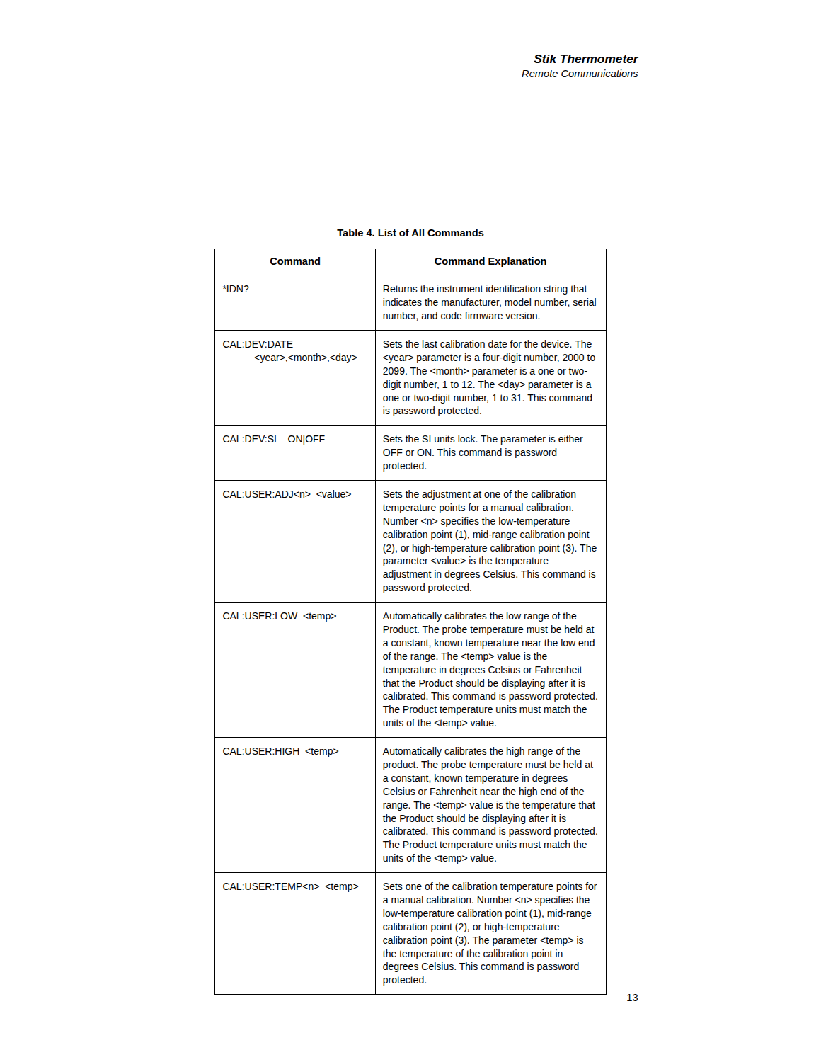Stik Thermometer
Remote Communications
Table 4. List of All Commands
| Command | Command Explanation |
| --- | --- |
| *IDN? | Returns the instrument identification string that indicates the manufacturer, model number, serial number, and code firmware version. |
| CAL:DEV:DATE <year>,<month>,<day> | Sets the last calibration date for the device. The <year> parameter is a four-digit number, 2000 to 2099. The <month> parameter is a one or two-digit number, 1 to 12. The <day> parameter is a one or two-digit number, 1 to 31. This command is password protected. |
| CAL:DEV:SI ON/OFF | Sets the SI units lock. The parameter is either OFF or ON. This command is password protected. |
| CAL:USER:ADJ<n> <value> | Sets the adjustment at one of the calibration temperature points for a manual calibration. Number <n> specifies the low-temperature calibration point (1), mid-range calibration point (2), or high-temperature calibration point (3). The parameter <value> is the temperature adjustment in degrees Celsius. This command is password protected. |
| CAL:USER:LOW <temp> | Automatically calibrates the low range of the Product. The probe temperature must be held at a constant, known temperature near the low end of the range. The <temp> value is the temperature in degrees Celsius or Fahrenheit that the Product should be displaying after it is calibrated. This command is password protected. The Product temperature units must match the units of the <temp> value. |
| CAL:USER:HIGH <temp> | Automatically calibrates the high range of the product. The probe temperature must be held at a constant, known temperature in degrees Celsius or Fahrenheit near the high end of the range. The <temp> value is the temperature that the Product should be displaying after it is calibrated. This command is password protected. The Product temperature units must match the units of the <temp> value. |
| CAL:USER:TEMP<n> <temp> | Sets one of the calibration temperature points for a manual calibration. Number <n> specifies the low-temperature calibration point (1), mid-range calibration point (2), or high-temperature calibration point (3). The parameter <temp> is the temperature of the calibration point in degrees Celsius. This command is password protected. |
13